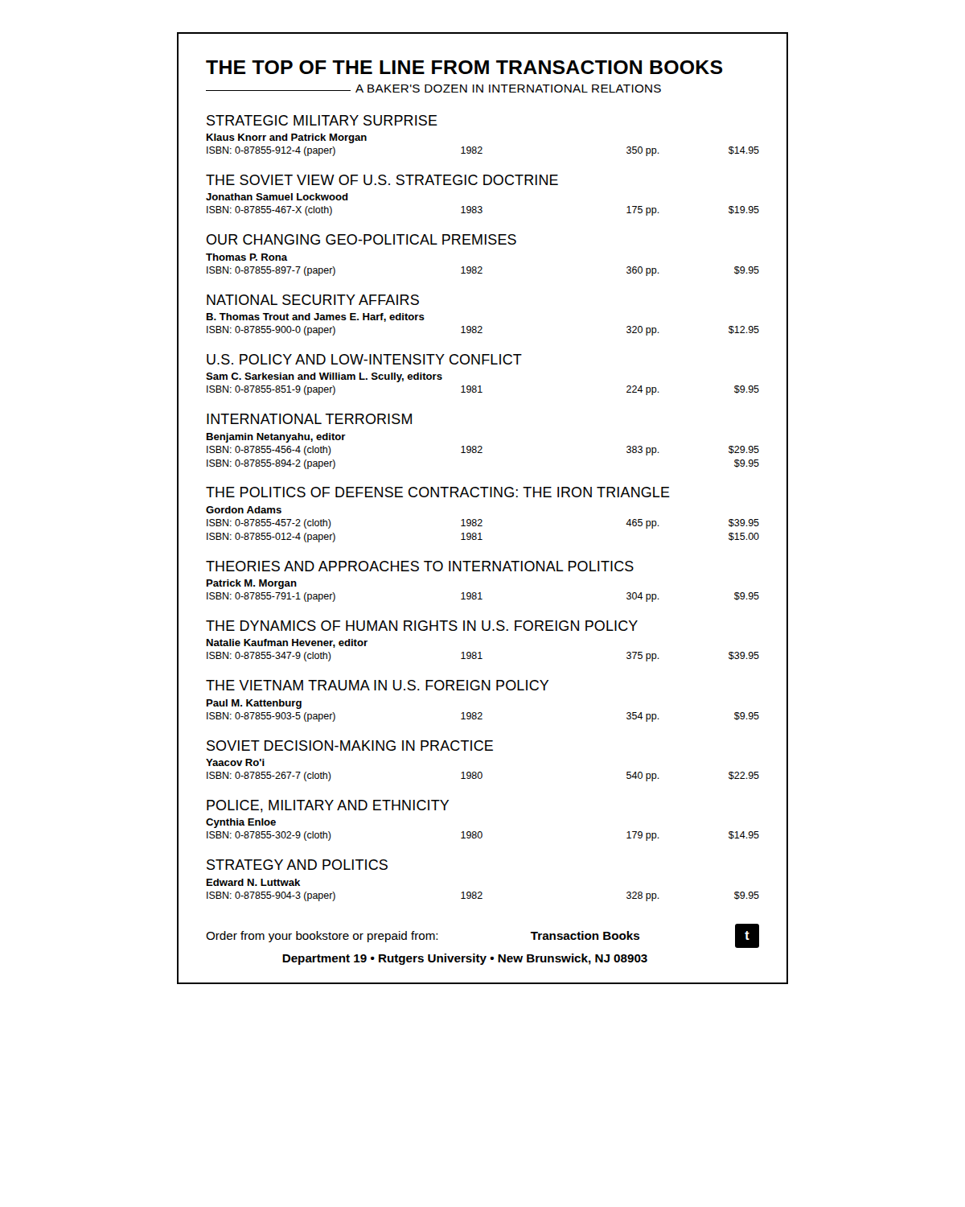THE TOP OF THE LINE FROM TRANSACTION BOOKS
A BAKER'S DOZEN IN INTERNATIONAL RELATIONS
STRATEGIC MILITARY SURPRISE
Klaus Knorr and Patrick Morgan
| ISBN: 0-87855-912-4 (paper) | 1982 | 350 pp. | $14.95 |
THE SOVIET VIEW OF U.S. STRATEGIC DOCTRINE
Jonathan Samuel Lockwood
| ISBN: 0-87855-467-X (cloth) | 1983 | 175 pp. | $19.95 |
OUR CHANGING GEO-POLITICAL PREMISES
Thomas P. Rona
| ISBN: 0-87855-897-7 (paper) | 1982 | 360 pp. | $9.95 |
NATIONAL SECURITY AFFAIRS
B. Thomas Trout and James E. Harf, editors
| ISBN: 0-87855-900-0 (paper) | 1982 | 320 pp. | $12.95 |
U.S. POLICY AND LOW-INTENSITY CONFLICT
Sam C. Sarkesian and William L. Scully, editors
| ISBN: 0-87855-851-9 (paper) | 1981 | 224 pp. | $9.95 |
INTERNATIONAL TERRORISM
Benjamin Netanyahu, editor
| ISBN: 0-87855-456-4 (cloth) | 1982 | 383 pp. | $29.95 |
| ISBN: 0-87855-894-2 (paper) | | | $9.95 |
THE POLITICS OF DEFENSE CONTRACTING: THE IRON TRIANGLE
Gordon Adams
| ISBN: 0-87855-457-2 (cloth) | 1982 | 465 pp. | $39.95 |
| ISBN: 0-87855-012-4 (paper) | 1981 | | $15.00 |
THEORIES AND APPROACHES TO INTERNATIONAL POLITICS
Patrick M. Morgan
| ISBN: 0-87855-791-1 (paper) | 1981 | 304 pp. | $9.95 |
THE DYNAMICS OF HUMAN RIGHTS IN U.S. FOREIGN POLICY
Natalie Kaufman Hevener, editor
| ISBN: 0-87855-347-9 (cloth) | 1981 | 375 pp. | $39.95 |
THE VIETNAM TRAUMA IN U.S. FOREIGN POLICY
Paul M. Kattenburg
| ISBN: 0-87855-903-5 (paper) | 1982 | 354 pp. | $9.95 |
SOVIET DECISION-MAKING IN PRACTICE
Yaacov Ro'i
| ISBN: 0-87855-267-7 (cloth) | 1980 | 540 pp. | $22.95 |
POLICE, MILITARY AND ETHNICITY
Cynthia Enloe
| ISBN: 0-87855-302-9 (cloth) | 1980 | 179 pp. | $14.95 |
STRATEGY AND POLITICS
Edward N. Luttwak
| ISBN: 0-87855-904-3 (paper) | 1982 | 328 pp. | $9.95 |
Order from your bookstore or prepaid from: Transaction Books t
Department 19 • Rutgers University • New Brunswick, NJ 08903